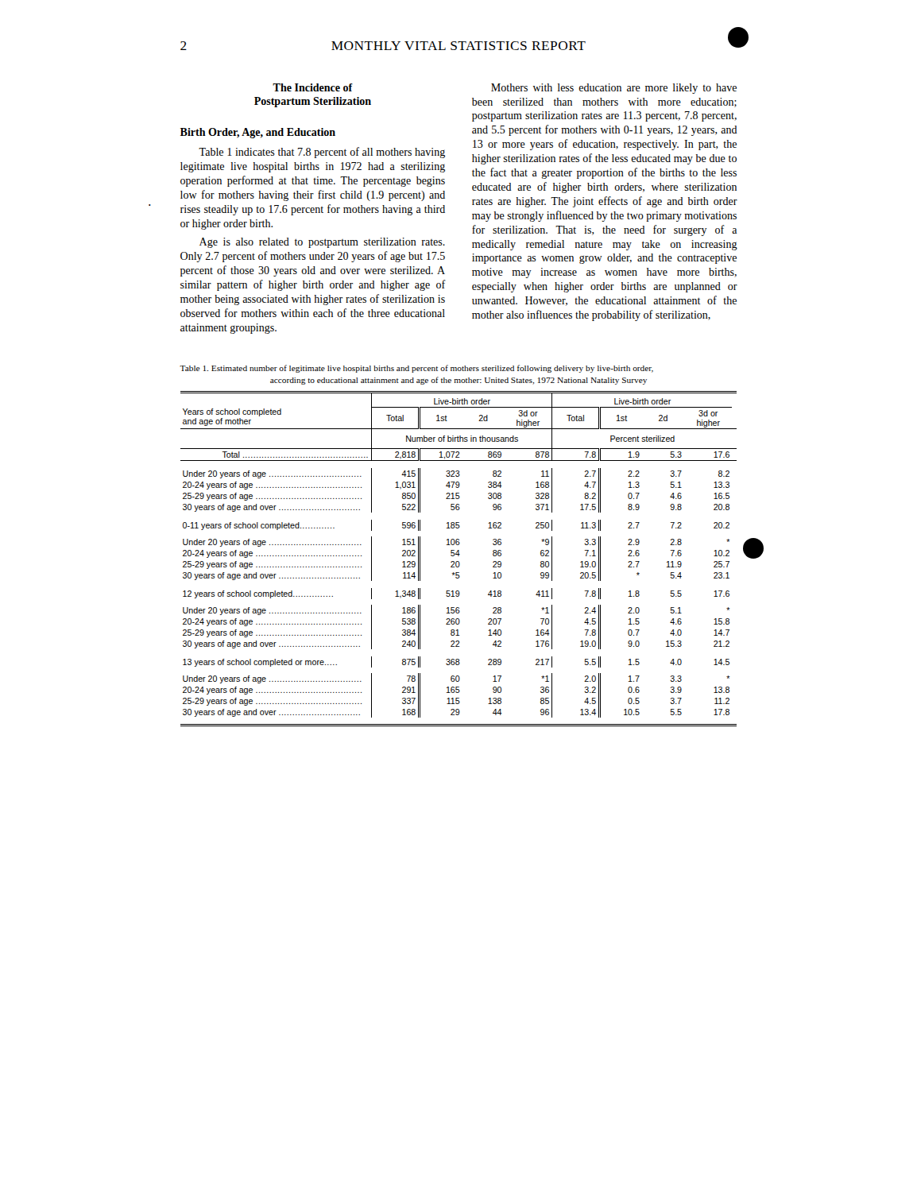.
2
MONTHLY VITAL STATISTICS REPORT
The Incidence of
Postpartum Sterilization
Birth Order, Age, and Education
Table 1 indicates that 7.8 percent of all mothers having legitimate live hospital births in 1972 had a sterilizing operation performed at that time. The percentage begins low for mothers having their first child (1.9 percent) and rises steadily up to 17.6 percent for mothers having a third or higher order birth.
Age is also related to postpartum sterilization rates. Only 2.7 percent of mothers under 20 years of age but 17.5 percent of those 30 years old and over were sterilized. A similar pattern of higher birth order and higher age of mother being associated with higher rates of sterilization is observed for mothers within each of the three educational attainment groupings.
Mothers with less education are more likely to have been sterilized than mothers with more education; postpartum sterilization rates are 11.3 percent, 7.8 percent, and 5.5 percent for mothers with 0-11 years, 12 years, and 13 or more years of education, respectively. In part, the higher sterilization rates of the less educated may be due to the fact that a greater proportion of the births to the less educated are of higher birth orders, where sterilization rates are higher. The joint effects of age and birth order may be strongly influenced by the two primary motivations for sterilization. That is, the need for surgery of a medically remedial nature may take on increasing importance as women grow older, and the contraceptive motive may increase as women have more births, especially when higher order births are unplanned or unwanted. However, the educational attainment of the mother also influences the probability of sterilization,
Table 1. Estimated number of legitimate live hospital births and percent of mothers sterilized following delivery by live-birth order, according to educational attainment and age of the mother: United States, 1972 National Natality Survey
| Years of school completed and age of mother | Live-birth order | Live-birth order |
| --- | --- | --- |
| Total | 1st | 2d | 3d or higher | Total | 1st | 2d | 3d or higher |
| | Number of births in thousands | Percent sterilized |
| Total .............................................. | 2,818 | 1,072 | 869 | 878 | 7.8 | 1.9 | 5.3 | 17.6 |
| Under 20 years of age .................................. | 415 | 323 | 82 | 11 | 2.7 | 2.2 | 3.7 | 8.2 |
| 20-24 years of age ....................................... | 1,031 | 479 | 384 | 168 | 4.7 | 1.3 | 5.1 | 13.3 |
| 25-29 years of age ....................................... | 850 | 215 | 308 | 328 | 8.2 | 0.7 | 4.6 | 16.5 |
| 30 years of age and over .............................. | 522 | 56 | 96 | 371 | 17.5 | 8.9 | 9.8 | 20.8 |
| 0-11 years of school completed ............. | 596 | 185 | 162 | 250 | 11.3 | 2.7 | 7.2 | 20.2 |
| Under 20 years of age .................................. | 151 | 106 | 36 | *9 | 3.3 | 2.9 | 2.8 | * |
| 20-24 years of age ....................................... | 202 | 54 | 86 | 62 | 7.1 | 2.6 | 7.6 | 10.2 |
| 25-29 years of age ....................................... | 129 | 20 | 29 | 80 | 19.0 | 2.7 | 11.9 | 25.7 |
| 30 years of age and over .............................. | 114 | *5 | 10 | 99 | 20.5 | * | 5.4 | 23.1 |
| 12 years of school completed ............... | 1,348 | 519 | 418 | 411 | 7.8 | 1.8 | 5.5 | 17.6 |
| Under 20 years of age .................................. | 186 | 156 | 28 | *1 | 2.4 | 2.0 | 5.1 | * |
| 20-24 years of age ....................................... | 538 | 260 | 207 | 70 | 4.5 | 1.5 | 4.6 | 15.8 |
| 25-29 years of age ....................................... | 384 | 81 | 140 | 164 | 7.8 | 0.7 | 4.0 | 14.7 |
| 30 years of age and over .............................. | 240 | 22 | 42 | 176 | 19.0 | 9.0 | 15.3 | 21.2 |
| 13 years of school completed or more ..... | 875 | 368 | 289 | 217 | 5.5 | 1.5 | 4.0 | 14.5 |
| Under 20 years of age .................................. | 78 | 60 | 17 | *1 | 2.0 | 1.7 | 3.3 | * |
| 20-24 years of age ....................................... | 291 | 165 | 90 | 36 | 3.2 | 0.6 | 3.9 | 13.8 |
| 25-29 years of age ....................................... | 337 | 115 | 138 | 85 | 4.5 | 0.5 | 3.7 | 11.2 |
| 30 years of age and over .............................. | 168 | 29 | 44 | 96 | 13.4 | 10.5 | 5.5 | 17.8 |